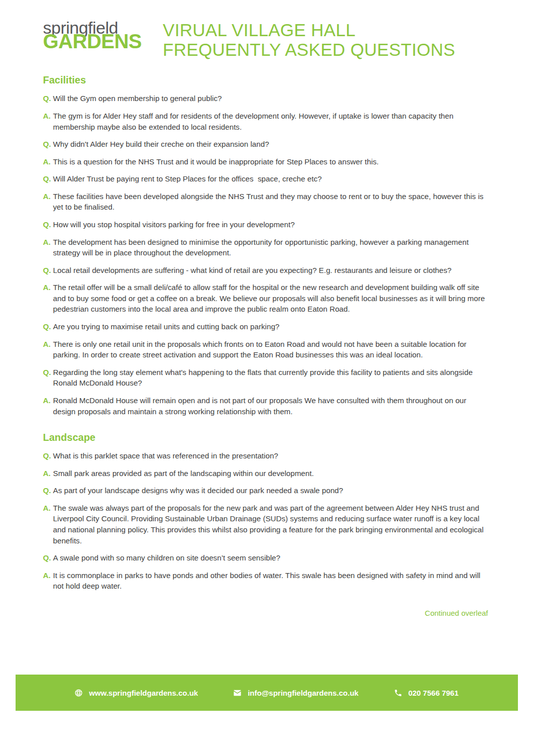springfield GARDENS
VIRUAL VILLAGE HALL FREQUENTLY ASKED QUESTIONS
Facilities
Q.
Will the Gym open membership to general public?
A.
The gym is for Alder Hey staff and for residents of the development only. However, if uptake is lower than capacity then membership maybe also be extended to local residents.
Q.
Why didn't Alder Hey build their creche on their expansion land?
A.
This is a question for the NHS Trust and it would be inappropriate for Step Places to answer this.
Q.
Will Alder Trust be paying rent to Step Places for the offices space, creche etc?
A.
These facilities have been developed alongside the NHS Trust and they may choose to rent or to buy the space, however this is yet to be finalised.
Q.
How will you stop hospital visitors parking for free in your development?
A.
The development has been designed to minimise the opportunity for opportunistic parking, however a parking management strategy will be in place throughout the development.
Q.
Local retail developments are suffering - what kind of retail are you expecting? E.g. restaurants and leisure or clothes?
A.
The retail offer will be a small deli/café to allow staff for the hospital or the new research and development building walk off site and to buy some food or get a coffee on a break. We believe our proposals will also benefit local businesses as it will bring more pedestrian customers into the local area and improve the public realm onto Eaton Road.
Q.
Are you trying to maximise retail units and cutting back on parking?
A.
There is only one retail unit in the proposals which fronts on to Eaton Road and would not have been a suitable location for parking. In order to create street activation and support the Eaton Road businesses this was an ideal location.
Q.
Regarding the long stay element what's happening to the flats that currently provide this facility to patients and sits alongside Ronald McDonald House?
A.
Ronald McDonald House will remain open and is not part of our proposals We have consulted with them throughout on our design proposals and maintain a strong working relationship with them.
Landscape
Q.
What is this parklet space that was referenced in the presentation?
A.
Small park areas provided as part of the landscaping within our development.
Q.
As part of your landscape designs why was it decided our park needed a swale pond?
A.
The swale was always part of the proposals for the new park and was part of the agreement between Alder Hey NHS trust and Liverpool City Council. Providing Sustainable Urban Drainage (SUDs) systems and reducing surface water runoff is a key local and national planning policy. This provides this whilst also providing a feature for the park bringing environmental and ecological benefits.
Q.
A swale pond with so many children on site doesn’t seem sensible?
A.
It is commonplace in parks to have ponds and other bodies of water. This swale has been designed with safety in mind and will not hold deep water.
Continued overleaf
www.springfieldgardens.co.uk
info@springfieldgardens.co.uk
020 7566 7961